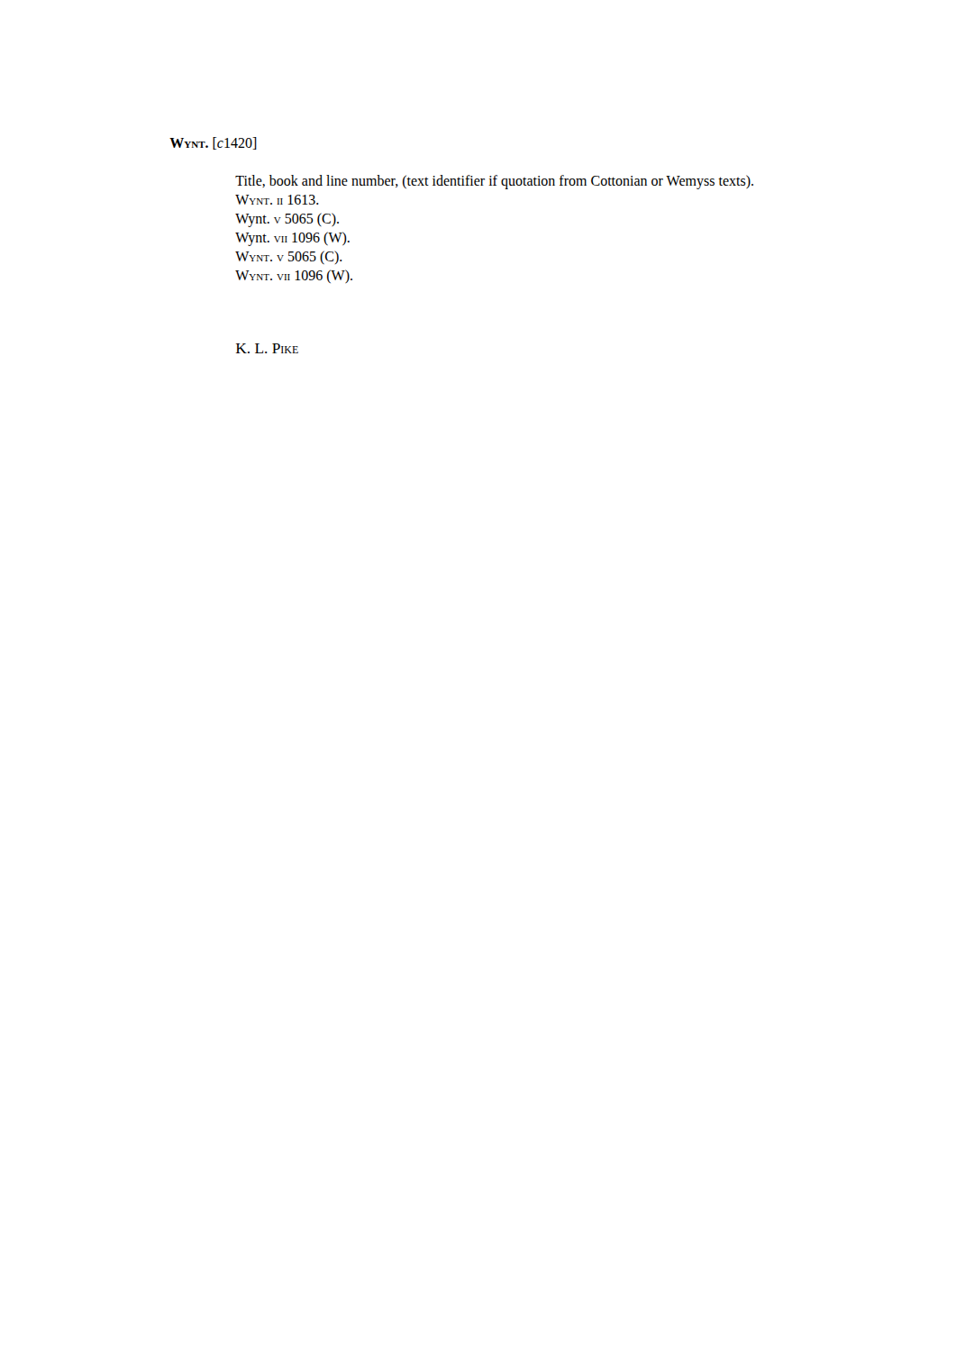Wynt. [c1420]
Title, book and line number, (text identifier if quotation from Cottonian or Wemyss texts).
Wynt. ii 1613.
Wynt. v 5065 (C).
Wynt. vii 1096 (W).
Wynt. v 5065 (C).
Wynt. vii 1096 (W).
K. L. Pike